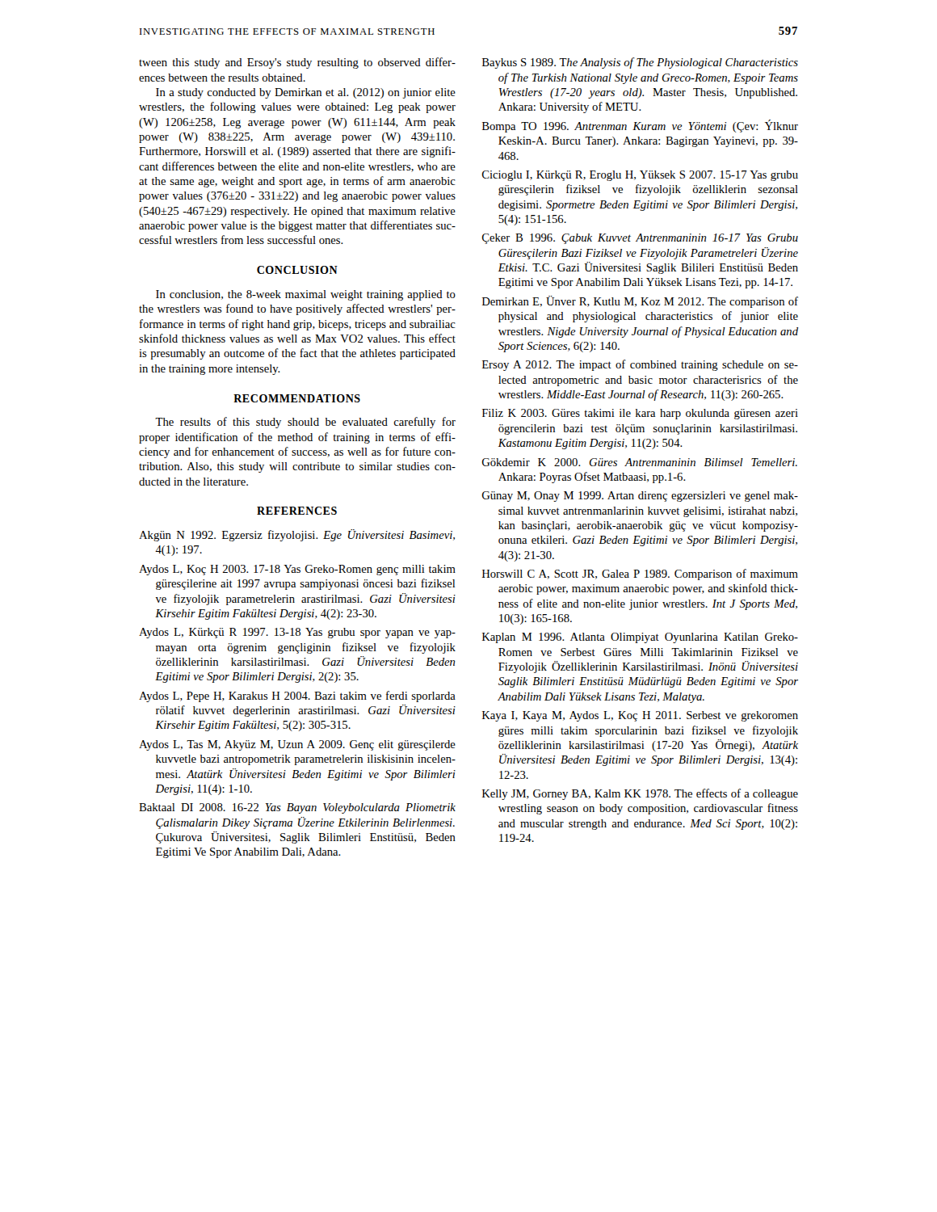Investigating the Effects of Maximal Strength 597
tween this study and Ersoy's study resulting to observed differences between the results obtained.
In a study conducted by Demirkan et al. (2012) on junior elite wrestlers, the following values were obtained: Leg peak power (W) 1206±258, Leg average power (W) 611±144, Arm peak power (W) 838±225, Arm average power (W) 439±110. Furthermore, Horswill et al. (1989) asserted that there are significant differences between the elite and non-elite wrestlers, who are at the same age, weight and sport age, in terms of arm anaerobic power values (376±20 - 331±22) and leg anaerobic power values (540±25 -467±29) respectively. He opined that maximum relative anaerobic power value is the biggest matter that differentiates successful wrestlers from less successful ones.
Conclusion
In conclusion, the 8-week maximal weight training applied to the wrestlers was found to have positively affected wrestlers' performance in terms of right hand grip, biceps, triceps and subrailiac skinfold thickness values as well as Max VO2 values. This effect is presumably an outcome of the fact that the athletes participated in the training more intensely.
Recommendations
The results of this study should be evaluated carefully for proper identification of the method of training in terms of efficiency and for enhancement of success, as well as for future contribution. Also, this study will contribute to similar studies conducted in the literature.
References
Akgün N 1992. Egzersiz fizyolojisi. Ege Üniversitesi Basimevi, 4(1): 197.
Aydos L, Koç H 2003. 17-18 Yas Greko-Romen genç milli takim güresçilerine ait 1997 avrupa sampiyonasi öncesi bazi fiziksel ve fizyolojik parametrelerin arastirilmasi. Gazi Üniversitesi Kirsehir Egitim Fakültesi Dergisi, 4(2): 23-30.
Aydos L, Kürkçü R 1997. 13-18 Yas grubu spor yapan ve yapmayan orta ögrenim gençliginin fiziksel ve fizyolojik özelliklerinin karsilastirilmasi. Gazi Üniversitesi Beden Egitimi ve Spor Bilimleri Dergisi, 2(2): 35.
Aydos L, Pepe H, Karakus H 2004. Bazi takim ve ferdi sporlarda rölatif kuvvet degerlerinin arastirilmasi. Gazi Üniversitesi Kirsehir Egitim Fakültesi, 5(2): 305-315.
Aydos L, Tas M, Akyüz M, Uzun A 2009. Genç elit güresçilerde kuvvetle bazi antropometrik parametrelerin iliskisinin incelenmesi. Atatürk Üniversitesi Beden Egitimi ve Spor Bilimleri Dergisi, 11(4): 1-10.
Baktaal DI 2008. 16-22 Yas Bayan Voleybolcularda Pliometrik Çalismalarin Dikey Siçrama Üzerine Etkilerinin Belirlenmesi. Çukurova Üniversitesi, Saglik Bilimleri Enstitüsü, Beden Egitimi Ve Spor Anabilim Dali, Adana.
Baykus S 1989. The Analysis of The Physiological Characteristics of The Turkish National Style and Greco-Romen, Espoir Teams Wrestlers (17-20 years old). Master Thesis, Unpublished. Ankara: University of METU.
Bompa TO 1996. Antrenman Kuram ve Yöntemi (Çev: Ýlknur Keskin-A. Burcu Taner). Ankara: Bagirgan Yayinevi, pp. 39-468.
Cicioglu I, Kürkçü R, Eroglu H, Yüksek S 2007. 15-17 Yas grubu güresçilerin fiziksel ve fizyolojik özelliklerin sezonsal degisimi. Spormetre Beden Egitimi ve Spor Bilimleri Dergisi, 5(4): 151-156.
Çeker B 1996. Çabuk Kuvvet Antrenmaninin 16-17 Yas Grubu Güresçilerin Bazi Fiziksel ve Fizyolojik Parametreleri Üzerine Etkisi. T.C. Gazi Üniversitesi Saglik Bilileri Enstitüsü Beden Egitimi ve Spor Anabilim Dali Yüksek Lisans Tezi, pp. 14-17.
Demirkan E, Ünver R, Kutlu M, Koz M 2012. The comparison of physical and physiological characteristics of junior elite wrestlers. Nigde University Journal of Physical Education and Sport Sciences, 6(2): 140.
Ersoy A 2012. The impact of combined training schedule on selected antropometric and basic motor characterisrics of the wrestlers. Middle-East Journal of Research, 11(3): 260-265.
Filiz K 2003. Güres takimi ile kara harp okulunda güresen azeri ögrencilerin bazi test ölçüm sonuçlarinin karsilastirilmasi. Kastamonu Egitim Dergisi, 11(2): 504.
Gökdemir K 2000. Güres Antrenmaninin Bilimsel Temelleri. Ankara: Poyras Ofset Matbaasi, pp.1-6.
Günay M, Onay M 1999. Artan direnç egzersizleri ve genel maksimal kuvvet antrenmanlarinin kuvvet gelisimi, istirahat nabzi, kan basinçlari, aerobik-anaerobik güç ve vücut kompozisyonuna etkileri. Gazi Beden Egitimi ve Spor Bilimleri Dergisi, 4(3): 21-30.
Horswill C A, Scott JR, Galea P 1989. Comparison of maximum aerobic power, maximum anaerobic power, and skinfold thickness of elite and non-elite junior wrestlers. Int J Sports Med, 10(3): 165-168.
Kaplan M 1996. Atlanta Olimpiyat Oyunlarina Katilan Greko-Romen ve Serbest Güres Milli Takimlarinin Fiziksel ve Fizyolojik Özelliklerinin Karsilastirilmasi. Inönü Üniversitesi Saglik Bilimleri Enstitüsü Müdürlügü Beden Egitimi ve Spor Anabilim Dali Yüksek Lisans Tezi, Malatya.
Kaya I, Kaya M, Aydos L, Koç H 2011. Serbest ve grekoromen güres milli takim sporcularinin bazi fiziksel ve fizyolojik özelliklerinin karsilastirilmasi (17-20 Yas Örnegi), Atatürk Üniversitesi Beden Egitimi ve Spor Bilimleri Dergisi, 13(4): 12-23.
Kelly JM, Gorney BA, Kalm KK 1978. The effects of a colleague wrestling season on body composition, cardiovascular fitness and muscular strength and endurance. Med Sci Sport, 10(2): 119-24.